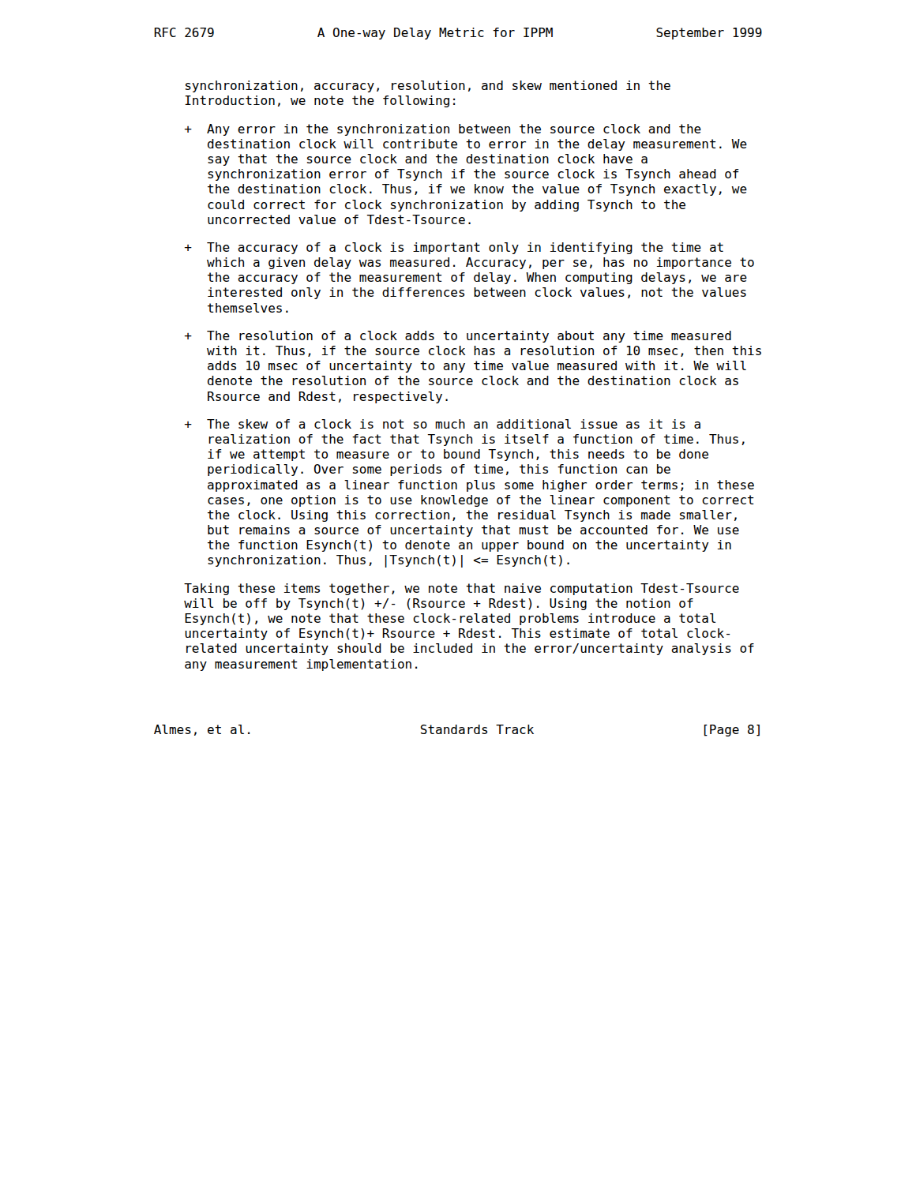RFC 2679 A One-way Delay Metric for IPPM September 1999
synchronization, accuracy, resolution, and skew mentioned in the Introduction, we note the following:
Any error in the synchronization between the source clock and the destination clock will contribute to error in the delay measurement. We say that the source clock and the destination clock have a synchronization error of Tsynch if the source clock is Tsynch ahead of the destination clock. Thus, if we know the value of Tsynch exactly, we could correct for clock synchronization by adding Tsynch to the uncorrected value of Tdest-Tsource.
The accuracy of a clock is important only in identifying the time at which a given delay was measured. Accuracy, per se, has no importance to the accuracy of the measurement of delay. When computing delays, we are interested only in the differences between clock values, not the values themselves.
The resolution of a clock adds to uncertainty about any time measured with it. Thus, if the source clock has a resolution of 10 msec, then this adds 10 msec of uncertainty to any time value measured with it. We will denote the resolution of the source clock and the destination clock as Rsource and Rdest, respectively.
The skew of a clock is not so much an additional issue as it is a realization of the fact that Tsynch is itself a function of time. Thus, if we attempt to measure or to bound Tsynch, this needs to be done periodically. Over some periods of time, this function can be approximated as a linear function plus some higher order terms; in these cases, one option is to use knowledge of the linear component to correct the clock. Using this correction, the residual Tsynch is made smaller, but remains a source of uncertainty that must be accounted for. We use the function Esynch(t) to denote an upper bound on the uncertainty in synchronization. Thus, |Tsynch(t)| <= Esynch(t).
Taking these items together, we note that naive computation Tdest-Tsource will be off by Tsynch(t) +/- (Rsource + Rdest). Using the notion of Esynch(t), we note that these clock-related problems introduce a total uncertainty of Esynch(t)+ Rsource + Rdest. This estimate of total clock-related uncertainty should be included in the error/uncertainty analysis of any measurement implementation.
Almes, et al. Standards Track [Page 8]